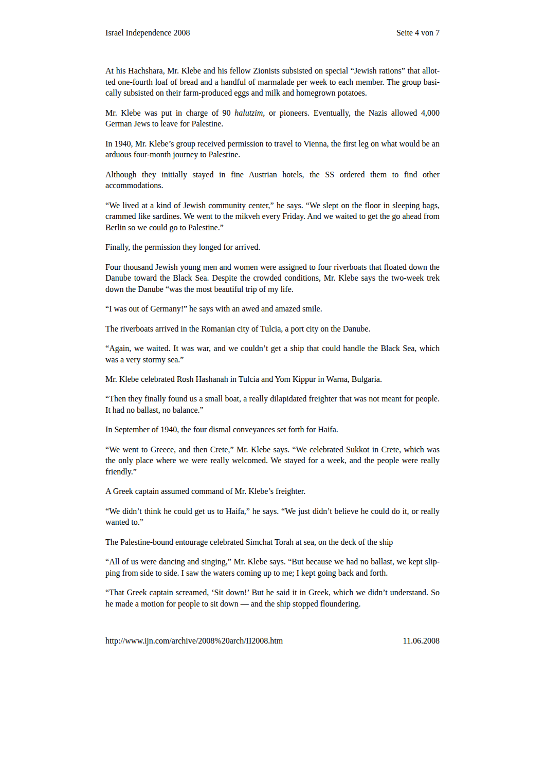Israel Independence 2008 Seite 4 von 7
At his Hachshara, Mr. Klebe and his fellow Zionists subsisted on special “Jewish rations” that allotted one-fourth loaf of bread and a handful of marmalade per week to each member. The group basically subsisted on their farm-produced eggs and milk and homegrown potatoes.
Mr. Klebe was put in charge of 90 halutzim, or pioneers. Eventually, the Nazis allowed 4,000 German Jews to leave for Palestine.
In 1940, Mr. Klebe’s group received permission to travel to Vienna, the first leg on what would be an arduous four-month journey to Palestine.
Although they initially stayed in fine Austrian hotels, the SS ordered them to find other accommodations.
“We lived at a kind of Jewish community center,” he says. “We slept on the floor in sleeping bags, crammed like sardines. We went to the mikveh every Friday. And we waited to get the go ahead from Berlin so we could go to Palestine.”
Finally, the permission they longed for arrived.
Four thousand Jewish young men and women were assigned to four riverboats that floated down the Danube toward the Black Sea. Despite the crowded conditions, Mr. Klebe says the two-week trek down the Danube “was the most beautiful trip of my life.
“I was out of Germany!” he says with an awed and amazed smile.
The riverboats arrived in the Romanian city of Tulcia, a port city on the Danube.
“Again, we waited. It was war, and we couldn’t get a ship that could handle the Black Sea, which was a very stormy sea.”
Mr. Klebe celebrated Rosh Hashanah in Tulcia and Yom Kippur in Warna, Bulgaria.
“Then they finally found us a small boat, a really dilapidated freighter that was not meant for people. It had no ballast, no balance.”
In September of 1940, the four dismal conveyances set forth for Haifa.
“We went to Greece, and then Crete,” Mr. Klebe says. “We celebrated Sukkot in Crete, which was the only place where we were really welcomed. We stayed for a week, and the people were really friendly.”
A Greek captain assumed command of Mr. Klebe’s freighter.
“We didn’t think he could get us to Haifa,” he says. “We just didn’t believe he could do it, or really wanted to.”
The Palestine-bound entourage celebrated Simchat Torah at sea, on the deck of the ship
“All of us were dancing and singing,” Mr. Klebe says. “But because we had no ballast, we kept slipping from side to side. I saw the waters coming up to me; I kept going back and forth.
“That Greek captain screamed, ‘Sit down!’ But he said it in Greek, which we didn’t understand. So he made a motion for people to sit down — and the ship stopped floundering.
http://www.ijn.com/archive/2008%20arch/II2008.htm 11.06.2008